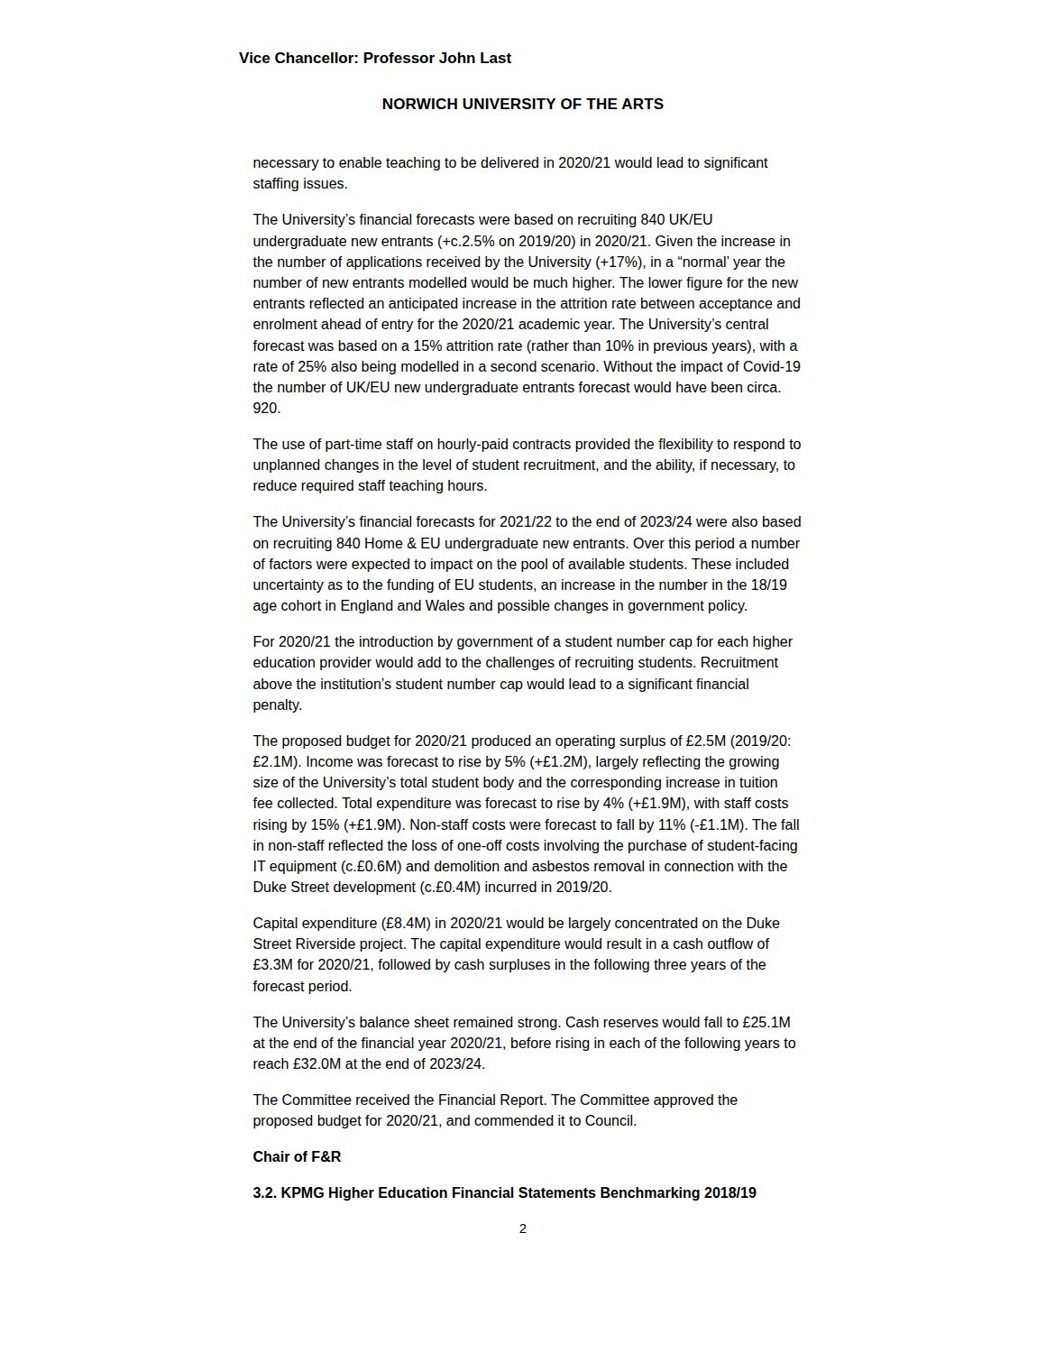Vice Chancellor: Professor John Last
NORWICH UNIVERSITY OF THE ARTS
necessary to enable teaching to be delivered in 2020/21 would lead to significant staffing issues.
The University’s financial forecasts were based on recruiting 840 UK/EU undergraduate new entrants (+c.2.5% on 2019/20) in 2020/21. Given the increase in the number of applications received by the University (+17%), in a “normal’ year the number of new entrants modelled would be much higher. The lower figure for the new entrants reflected an anticipated increase in the attrition rate between acceptance and enrolment ahead of entry for the 2020/21 academic year. The University’s central forecast was based on a 15% attrition rate (rather than 10% in previous years), with a rate of 25% also being modelled in a second scenario. Without the impact of Covid-19 the number of UK/EU new undergraduate entrants forecast would have been circa. 920.
The use of part-time staff on hourly-paid contracts provided the flexibility to respond to unplanned changes in the level of student recruitment, and the ability, if necessary, to reduce required staff teaching hours.
The University’s financial forecasts for 2021/22 to the end of 2023/24 were also based on recruiting 840 Home & EU undergraduate new entrants. Over this period a number of factors were expected to impact on the pool of available students. These included uncertainty as to the funding of EU students, an increase in the number in the 18/19 age cohort in England and Wales and possible changes in government policy.
For 2020/21 the introduction by government of a student number cap for each higher education provider would add to the challenges of recruiting students. Recruitment above the institution’s student number cap would lead to a significant financial penalty.
The proposed budget for 2020/21 produced an operating surplus of £2.5M (2019/20: £2.1M). Income was forecast to rise by 5% (+£1.2M), largely reflecting the growing size of the University’s total student body and the corresponding increase in tuition fee collected. Total expenditure was forecast to rise by 4% (+£1.9M), with staff costs rising by 15% (+£1.9M). Non-staff costs were forecast to fall by 11% (-£1.1M). The fall in non-staff reflected the loss of one-off costs involving the purchase of student-facing IT equipment (c.£0.6M) and demolition and asbestos removal in connection with the Duke Street development (c.£0.4M) incurred in 2019/20.
Capital expenditure (£8.4M) in 2020/21 would be largely concentrated on the Duke Street Riverside project. The capital expenditure would result in a cash outflow of £3.3M for 2020/21, followed by cash surpluses in the following three years of the forecast period.
The University’s balance sheet remained strong. Cash reserves would fall to £25.1M at the end of the financial year 2020/21, before rising in each of the following years to reach £32.0M at the end of 2023/24.
The Committee received the Financial Report. The Committee approved the proposed budget for 2020/21, and commended it to Council.
Chair of F&R
3.2. KPMG Higher Education Financial Statements Benchmarking 2018/19
2